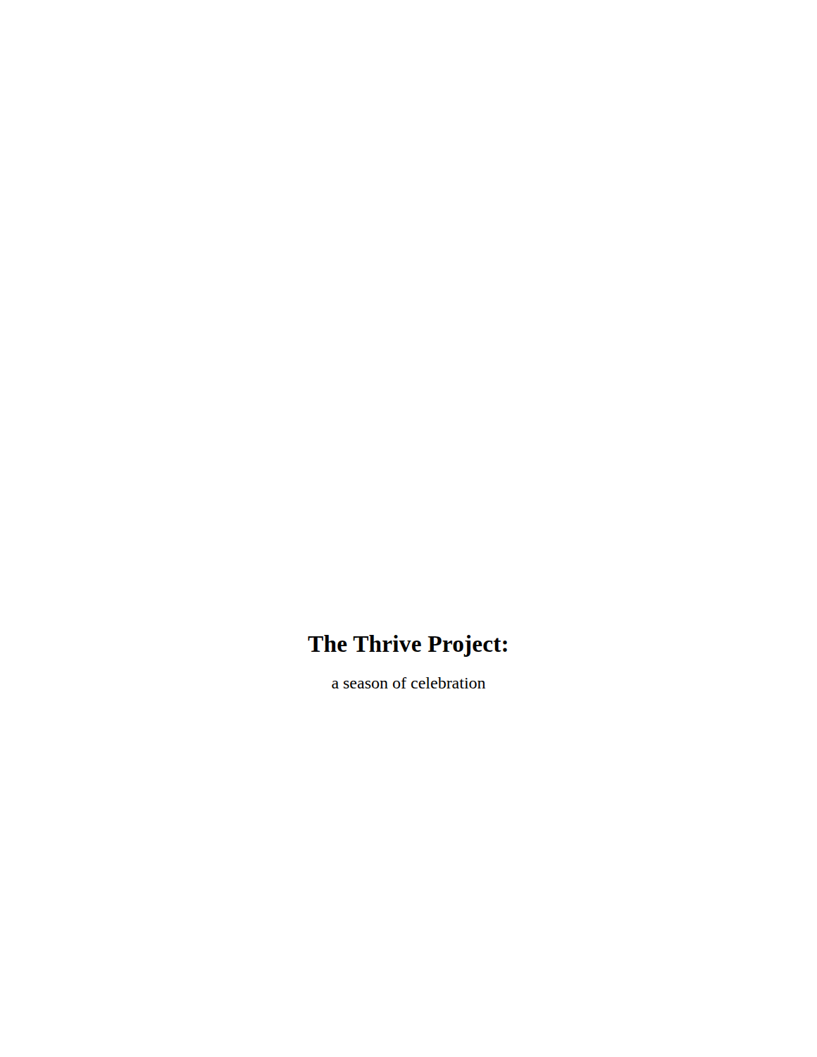The Thrive Project:
a season of celebration